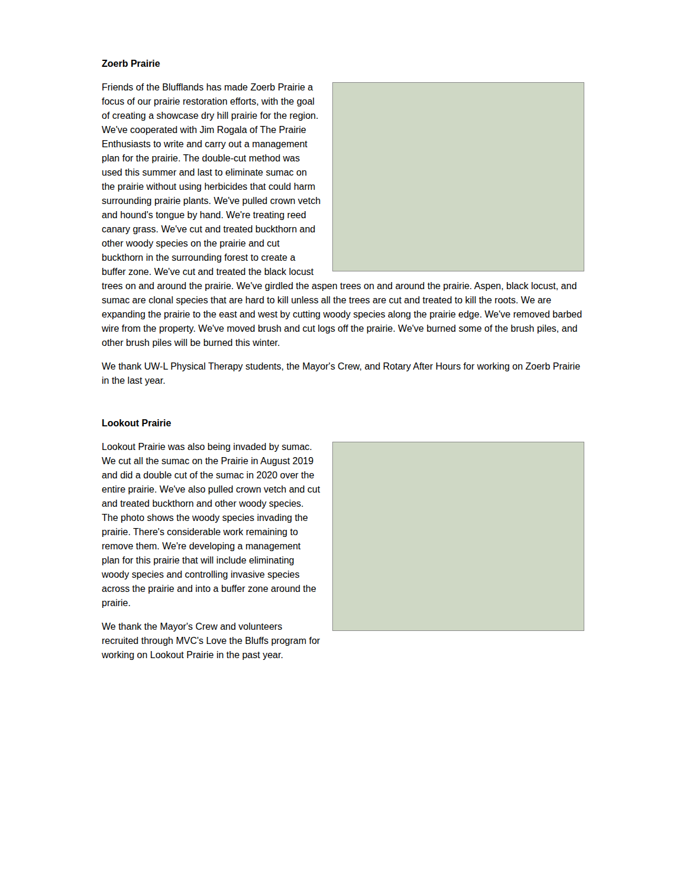Zoerb Prairie
Friends of the Blufflands has made Zoerb Prairie a focus of our prairie restoration efforts, with the goal of creating a showcase dry hill prairie for the region. We've cooperated with Jim Rogala of The Prairie Enthusiasts to write and carry out a management plan for the prairie. The double-cut method was used this summer and last to eliminate sumac on the prairie without using herbicides that could harm surrounding prairie plants. We've pulled crown vetch and hound's tongue by hand. We're treating reed canary grass. We've cut and treated buckthorn and other woody species on the prairie and cut buckthorn in the surrounding forest to create a buffer zone. We've cut and treated the black locust trees on and around the prairie. We've girdled the aspen trees on and around the prairie. Aspen, black locust, and sumac are clonal species that are hard to kill unless all the trees are cut and treated to kill the roots. We are expanding the prairie to the east and west by cutting woody species along the prairie edge. We've removed barbed wire from the property. We've moved brush and cut logs off the prairie. We've burned some of the brush piles, and other brush piles will be burned this winter.
We thank UW-L Physical Therapy students, the Mayor's Crew, and Rotary After Hours for working on Zoerb Prairie in the last year.
Lookout Prairie
Lookout Prairie was also being invaded by sumac. We cut all the sumac on the Prairie in August 2019 and did a double cut of the sumac in 2020 over the entire prairie. We've also pulled crown vetch and cut and treated buckthorn and other woody species. The photo shows the woody species invading the prairie. There's considerable work remaining to remove them. We're developing a management plan for this prairie that will include eliminating woody species and controlling invasive species across the prairie and into a buffer zone around the prairie.
We thank the Mayor's Crew and volunteers recruited through MVC's Love the Bluffs program for working on Lookout Prairie in the past year.